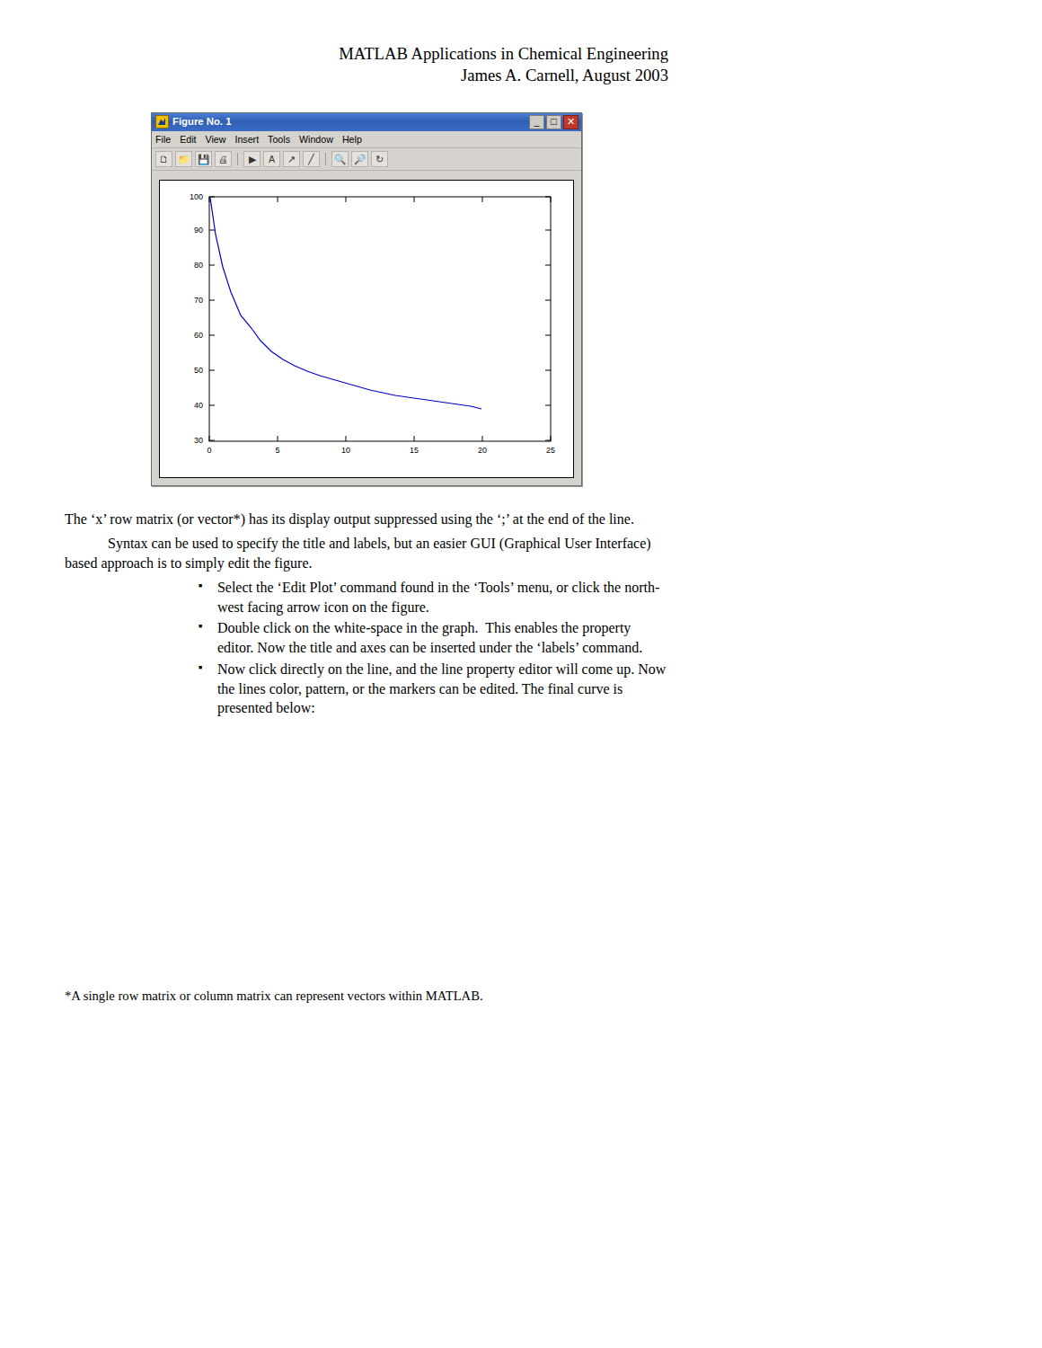MATLAB Applications in Chemical Engineering James A. Carnell, August 2003
Figure No. 1 _□✕
File Edit View Insert Tools Window Help
🗋 📁 💾 🖨 ▶ A ↗ ╱ 🔍 🔎 ↻
100 90 80 70 60 50 40 30 0 5 10 15 20 25
The ‘x’ row matrix (or vector*) has its display output suppressed using the ‘;’ at the end of the line.
Syntax can be used to specify the title and labels, but an easier GUI (Graphical User Interface) based approach is to simply edit the figure.
Select the ‘Edit Plot’ command found in the ‘Tools’ menu, or click the north-west facing arrow icon on the figure.
Double click on the white-space in the graph. This enables the property editor. Now the title and axes can be inserted under the ‘labels’ command.
Now click directly on the line, and the line property editor will come up. Now the lines color, pattern, or the markers can be edited. The final curve is presented below:
*A single row matrix or column matrix can represent vectors within MATLAB.